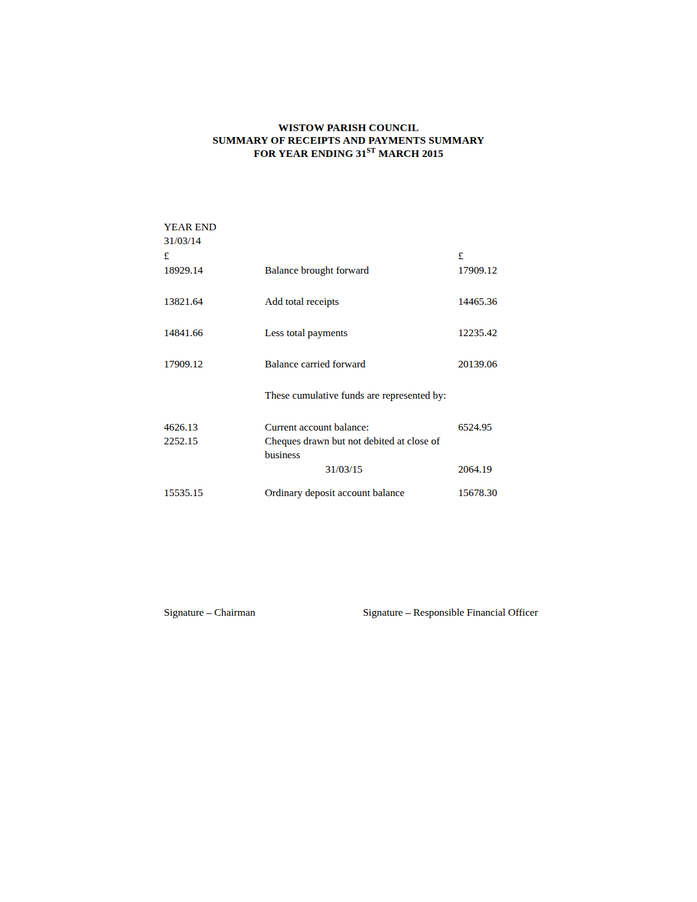WISTOW PARISH COUNCIL SUMMARY OF RECEIPTS AND PAYMENTS SUMMARY FOR YEAR ENDING 31ST MARCH 2015
YEAR END
31/03/14
| £ | | £ |
| 18929.14 | Balance brought forward | 17909.12 |
| 13821.64 | Add total receipts | 14465.36 |
| 14841.66 | Less total payments | 12235.42 |
| 17909.12 | Balance carried forward | 20139.06 |
| | These cumulative funds are represented by: | |
| 4626.13 | Current account balance: | 6524.95 |
| 2252.15 | Cheques drawn but not debited at close of business | |
| | 31/03/15 | 2064.19 |
| 15535.15 | Ordinary deposit account balance | 15678.30 |
Signature – Chairman Signature – Responsible Financial Officer